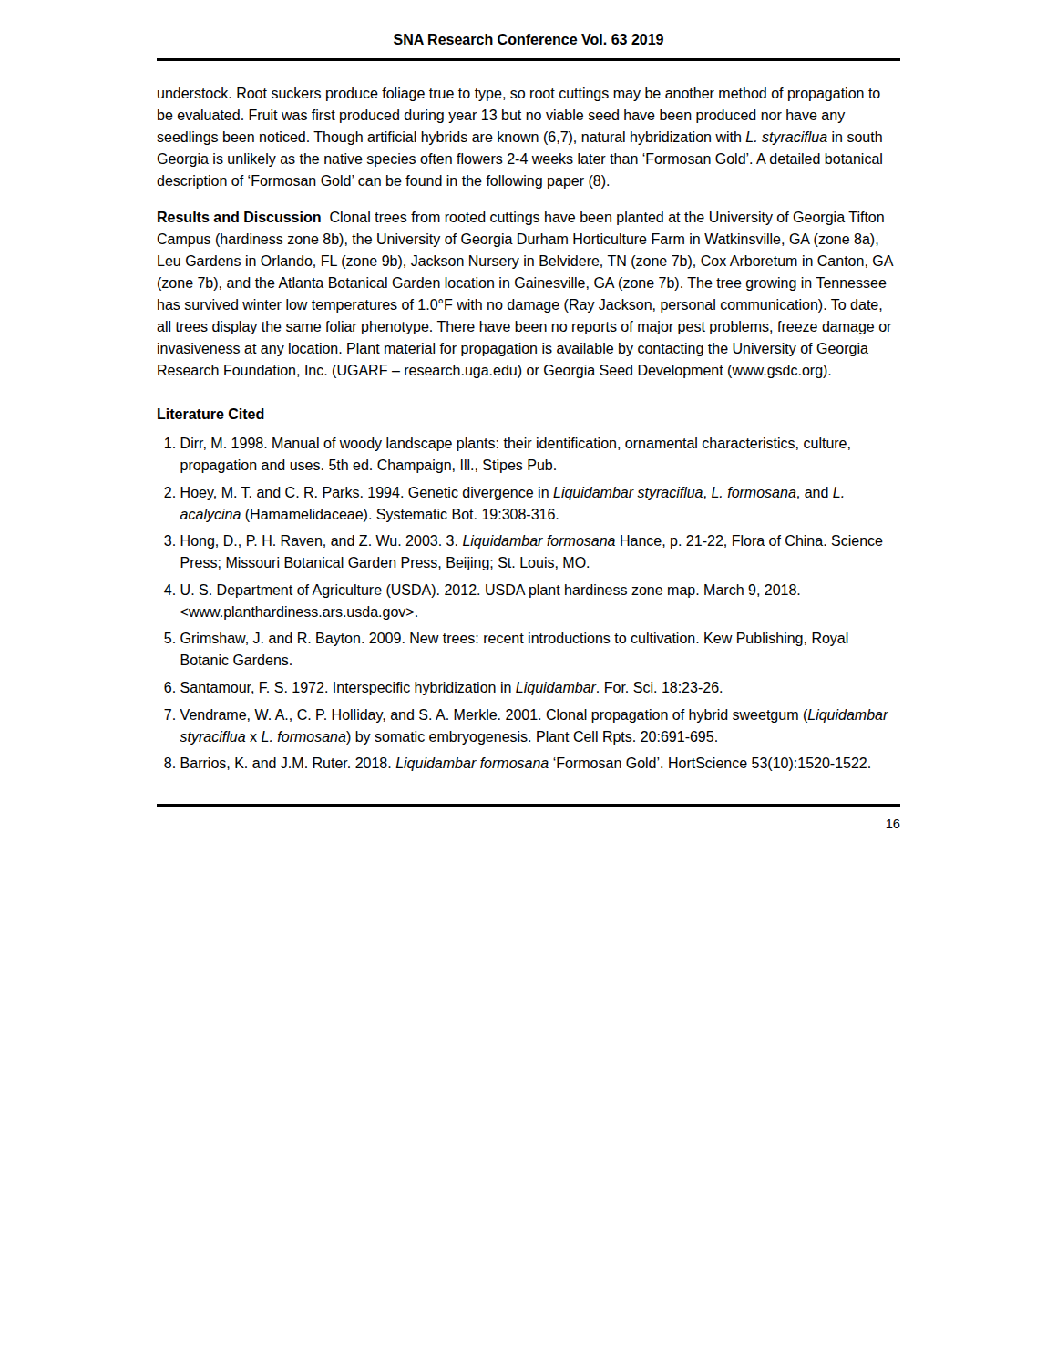SNA Research Conference Vol. 63 2019
understock. Root suckers produce foliage true to type, so root cuttings may be another method of propagation to be evaluated. Fruit was first produced during year 13 but no viable seed have been produced nor have any seedlings been noticed. Though artificial hybrids are known (6,7), natural hybridization with L. styraciflua in south Georgia is unlikely as the native species often flowers 2-4 weeks later than ‘Formosan Gold’. A detailed botanical description of ‘Formosan Gold’ can be found in the following paper (8).
Results and Discussion Clonal trees from rooted cuttings have been planted at the University of Georgia Tifton Campus (hardiness zone 8b), the University of Georgia Durham Horticulture Farm in Watkinsville, GA (zone 8a), Leu Gardens in Orlando, FL (zone 9b), Jackson Nursery in Belvidere, TN (zone 7b), Cox Arboretum in Canton, GA (zone 7b), and the Atlanta Botanical Garden location in Gainesville, GA (zone 7b). The tree growing in Tennessee has survived winter low temperatures of 1.0°F with no damage (Ray Jackson, personal communication). To date, all trees display the same foliar phenotype. There have been no reports of major pest problems, freeze damage or invasiveness at any location. Plant material for propagation is available by contacting the University of Georgia Research Foundation, Inc. (UGARF – research.uga.edu) or Georgia Seed Development (www.gsdc.org).
Literature Cited
Dirr, M. 1998. Manual of woody landscape plants: their identification, ornamental characteristics, culture, propagation and uses. 5th ed. Champaign, Ill., Stipes Pub.
Hoey, M. T. and C. R. Parks. 1994. Genetic divergence in Liquidambar styraciflua, L. formosana, and L. acalycina (Hamamelidaceae). Systematic Bot. 19:308-316.
Hong, D., P. H. Raven, and Z. Wu. 2003. 3. Liquidambar formosana Hance, p. 21-22, Flora of China. Science Press; Missouri Botanical Garden Press, Beijing; St. Louis, MO.
U. S. Department of Agriculture (USDA). 2012. USDA plant hardiness zone map. March 9, 2018. <www.planthardiness.ars.usda.gov>.
Grimshaw, J. and R. Bayton. 2009. New trees: recent introductions to cultivation. Kew Publishing, Royal Botanic Gardens.
Santamour, F. S. 1972. Interspecific hybridization in Liquidambar. For. Sci. 18:23-26.
Vendrame, W. A., C. P. Holliday, and S. A. Merkle. 2001. Clonal propagation of hybrid sweetgum (Liquidambar styraciflua x L. formosana) by somatic embryogenesis. Plant Cell Rpts. 20:691-695.
Barrios, K. and J.M. Ruter. 2018. Liquidambar formosana ‘Formosan Gold’. HortScience 53(10):1520-1522.
16